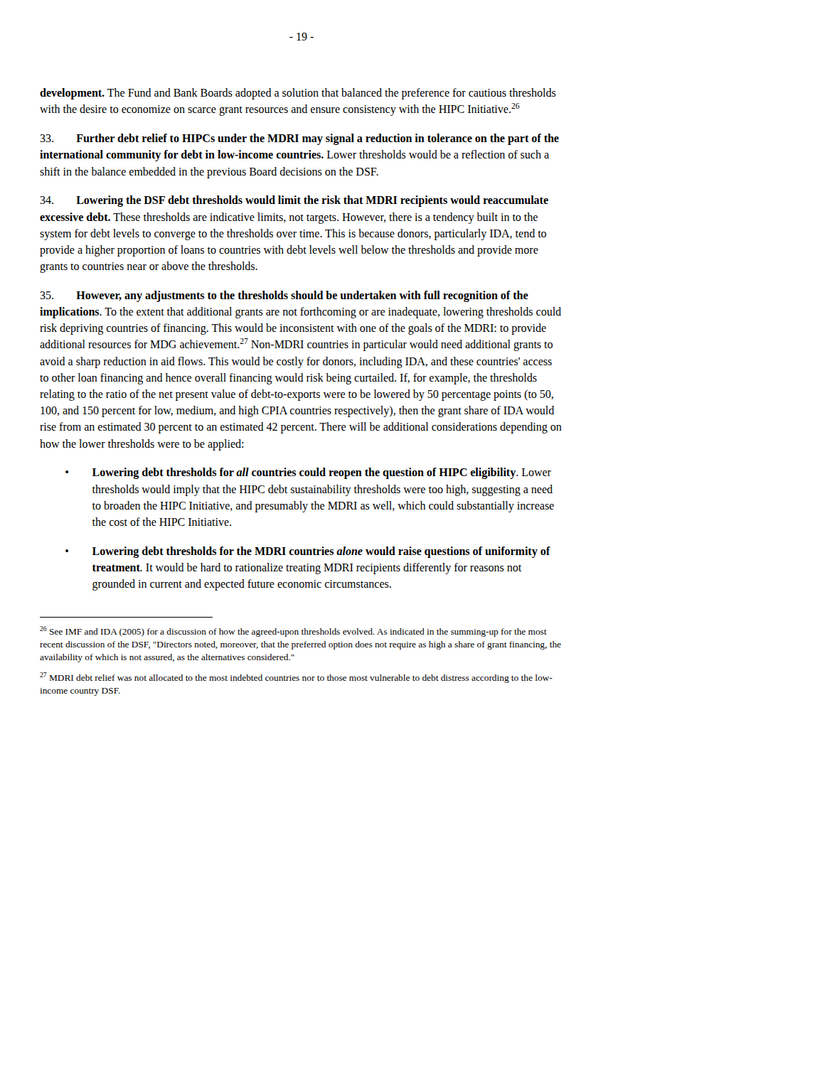- 19 -
development. The Fund and Bank Boards adopted a solution that balanced the preference for cautious thresholds with the desire to economize on scarce grant resources and ensure consistency with the HIPC Initiative.26
33. Further debt relief to HIPCs under the MDRI may signal a reduction in tolerance on the part of the international community for debt in low-income countries. Lower thresholds would be a reflection of such a shift in the balance embedded in the previous Board decisions on the DSF.
34. Lowering the DSF debt thresholds would limit the risk that MDRI recipients would reaccumulate excessive debt. These thresholds are indicative limits, not targets. However, there is a tendency built in to the system for debt levels to converge to the thresholds over time. This is because donors, particularly IDA, tend to provide a higher proportion of loans to countries with debt levels well below the thresholds and provide more grants to countries near or above the thresholds.
35. However, any adjustments to the thresholds should be undertaken with full recognition of the implications. To the extent that additional grants are not forthcoming or are inadequate, lowering thresholds could risk depriving countries of financing. This would be inconsistent with one of the goals of the MDRI: to provide additional resources for MDG achievement.27 Non-MDRI countries in particular would need additional grants to avoid a sharp reduction in aid flows. This would be costly for donors, including IDA, and these countries' access to other loan financing and hence overall financing would risk being curtailed. If, for example, the thresholds relating to the ratio of the net present value of debt-to-exports were to be lowered by 50 percentage points (to 50, 100, and 150 percent for low, medium, and high CPIA countries respectively), then the grant share of IDA would rise from an estimated 30 percent to an estimated 42 percent. There will be additional considerations depending on how the lower thresholds were to be applied:
Lowering debt thresholds for all countries could reopen the question of HIPC eligibility. Lower thresholds would imply that the HIPC debt sustainability thresholds were too high, suggesting a need to broaden the HIPC Initiative, and presumably the MDRI as well, which could substantially increase the cost of the HIPC Initiative.
Lowering debt thresholds for the MDRI countries alone would raise questions of uniformity of treatment. It would be hard to rationalize treating MDRI recipients differently for reasons not grounded in current and expected future economic circumstances.
26 See IMF and IDA (2005) for a discussion of how the agreed-upon thresholds evolved. As indicated in the summing-up for the most recent discussion of the DSF, "Directors noted, moreover, that the preferred option does not require as high a share of grant financing, the availability of which is not assured, as the alternatives considered."
27 MDRI debt relief was not allocated to the most indebted countries nor to those most vulnerable to debt distress according to the low-income country DSF.